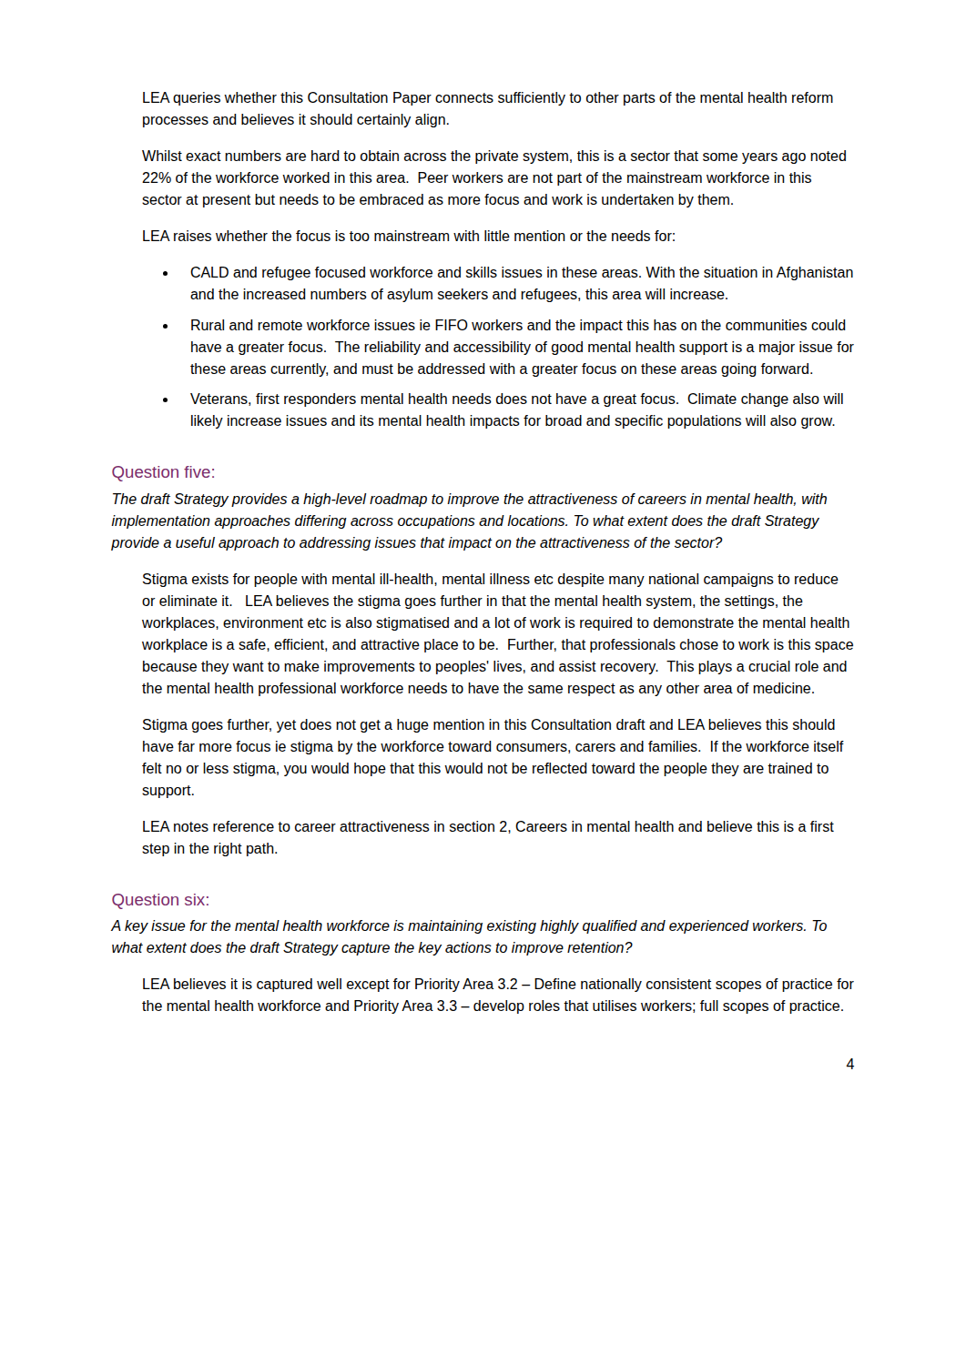LEA queries whether this Consultation Paper connects sufficiently to other parts of the mental health reform processes and believes it should certainly align.
Whilst exact numbers are hard to obtain across the private system, this is a sector that some years ago noted 22% of the workforce worked in this area. Peer workers are not part of the mainstream workforce in this sector at present but needs to be embraced as more focus and work is undertaken by them.
LEA raises whether the focus is too mainstream with little mention or the needs for:
CALD and refugee focused workforce and skills issues in these areas. With the situation in Afghanistan and the increased numbers of asylum seekers and refugees, this area will increase.
Rural and remote workforce issues ie FIFO workers and the impact this has on the communities could have a greater focus. The reliability and accessibility of good mental health support is a major issue for these areas currently, and must be addressed with a greater focus on these areas going forward.
Veterans, first responders mental health needs does not have a great focus. Climate change also will likely increase issues and its mental health impacts for broad and specific populations will also grow.
Question five:
The draft Strategy provides a high-level roadmap to improve the attractiveness of careers in mental health, with implementation approaches differing across occupations and locations. To what extent does the draft Strategy provide a useful approach to addressing issues that impact on the attractiveness of the sector?
Stigma exists for people with mental ill-health, mental illness etc despite many national campaigns to reduce or eliminate it. LEA believes the stigma goes further in that the mental health system, the settings, the workplaces, environment etc is also stigmatised and a lot of work is required to demonstrate the mental health workplace is a safe, efficient, and attractive place to be. Further, that professionals chose to work is this space because they want to make improvements to peoples' lives, and assist recovery. This plays a crucial role and the mental health professional workforce needs to have the same respect as any other area of medicine.
Stigma goes further, yet does not get a huge mention in this Consultation draft and LEA believes this should have far more focus ie stigma by the workforce toward consumers, carers and families. If the workforce itself felt no or less stigma, you would hope that this would not be reflected toward the people they are trained to support.
LEA notes reference to career attractiveness in section 2, Careers in mental health and believe this is a first step in the right path.
Question six:
A key issue for the mental health workforce is maintaining existing highly qualified and experienced workers. To what extent does the draft Strategy capture the key actions to improve retention?
LEA believes it is captured well except for Priority Area 3.2 – Define nationally consistent scopes of practice for the mental health workforce and Priority Area 3.3 – develop roles that utilises workers; full scopes of practice.
4